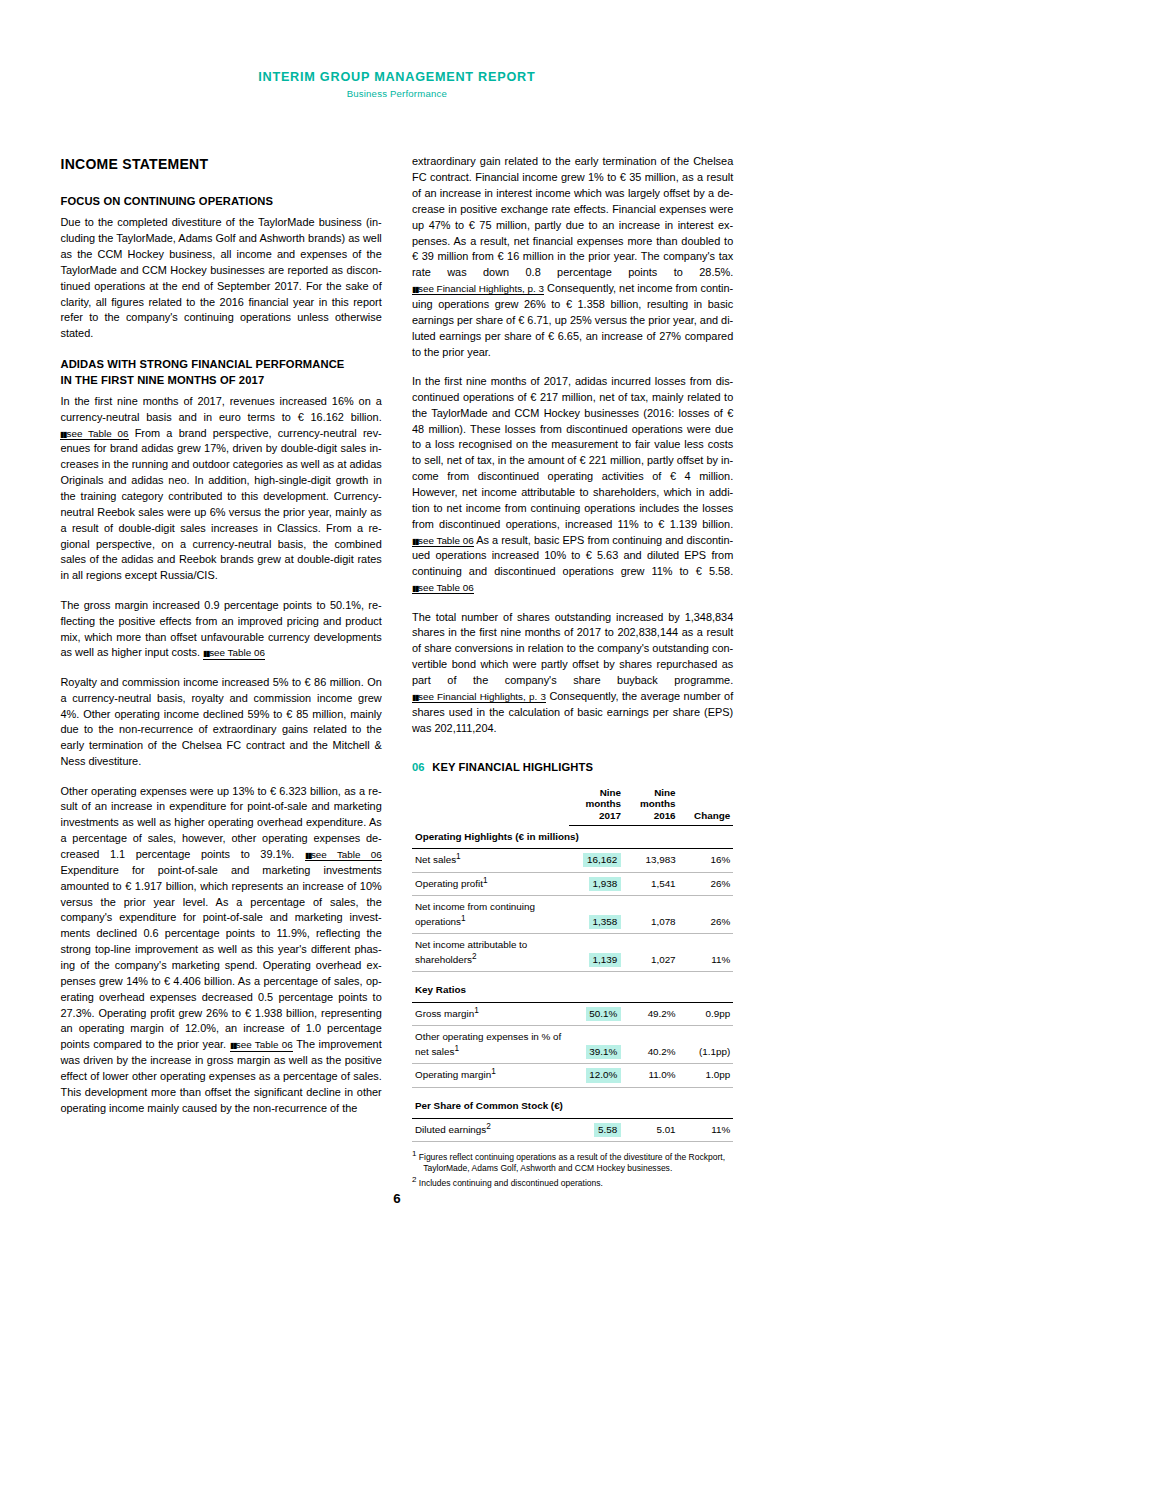INTERIM GROUP MANAGEMENT REPORT
Business Performance
INCOME STATEMENT
FOCUS ON CONTINUING OPERATIONS
Due to the completed divestiture of the TaylorMade business (including the TaylorMade, Adams Golf and Ashworth brands) as well as the CCM Hockey business, all income and expenses of the TaylorMade and CCM Hockey businesses are reported as discontinued operations at the end of September 2017. For the sake of clarity, all figures related to the 2016 financial year in this report refer to the company's continuing operations unless otherwise stated.
ADIDAS WITH STRONG FINANCIAL PERFORMANCE
IN THE FIRST NINE MONTHS OF 2017
In the first nine months of 2017, revenues increased 16% on a currency-neutral basis and in euro terms to € 16.162 billion. see Table 06 From a brand perspective, currency-neutral revenues for brand adidas grew 17%, driven by double-digit sales increases in the running and outdoor categories as well as at adidas Originals and adidas neo. In addition, high-single-digit growth in the training category contributed to this development. Currency-neutral Reebok sales were up 6% versus the prior year, mainly as a result of double-digit sales increases in Classics. From a regional perspective, on a currency-neutral basis, the combined sales of the adidas and Reebok brands grew at double-digit rates in all regions except Russia/CIS.
The gross margin increased 0.9 percentage points to 50.1%, reflecting the positive effects from an improved pricing and product mix, which more than offset unfavourable currency developments as well as higher input costs. see Table 06
Royalty and commission income increased 5% to € 86 million. On a currency-neutral basis, royalty and commission income grew 4%. Other operating income declined 59% to € 85 million, mainly due to the non-recurrence of extraordinary gains related to the early termination of the Chelsea FC contract and the Mitchell & Ness divestiture.
Other operating expenses were up 13% to € 6.323 billion, as a result of an increase in expenditure for point-of-sale and marketing investments as well as higher operating overhead expenditure. As a percentage of sales, however, other operating expenses decreased 1.1 percentage points to 39.1%. see Table 06 Expenditure for point-of-sale and marketing investments amounted to € 1.917 billion, which represents an increase of 10% versus the prior year level. As a percentage of sales, the company's expenditure for point-of-sale and marketing investments declined 0.6 percentage points to 11.9%, reflecting the strong top-line improvement as well as this year's different phasing of the company's marketing spend. Operating overhead expenses grew 14% to € 4.406 billion. As a percentage of sales, operating overhead expenses decreased 0.5 percentage points to 27.3%. Operating profit grew 26% to € 1.938 billion, representing an operating margin of 12.0%, an increase of 1.0 percentage points compared to the prior year. see Table 06 The improvement was driven by the increase in gross margin as well as the positive effect of lower other operating expenses as a percentage of sales. This development more than offset the significant decline in other operating income mainly caused by the non-recurrence of the
extraordinary gain related to the early termination of the Chelsea FC contract. Financial income grew 1% to € 35 million, as a result of an increase in interest income which was largely offset by a decrease in positive exchange rate effects. Financial expenses were up 47% to € 75 million, partly due to an increase in interest expenses. As a result, net financial expenses more than doubled to € 39 million from € 16 million in the prior year. The company's tax rate was down 0.8 percentage points to 28.5%. see Financial Highlights, p. 3 Consequently, net income from continuing operations grew 26% to € 1.358 billion, resulting in basic earnings per share of € 6.71, up 25% versus the prior year, and diluted earnings per share of € 6.65, an increase of 27% compared to the prior year.
In the first nine months of 2017, adidas incurred losses from discontinued operations of € 217 million, net of tax, mainly related to the TaylorMade and CCM Hockey businesses (2016: losses of € 48 million). These losses from discontinued operations were due to a loss recognised on the measurement to fair value less costs to sell, net of tax, in the amount of € 221 million, partly offset by income from discontinued operating activities of € 4 million. However, net income attributable to shareholders, which in addition to net income from continuing operations includes the losses from discontinued operations, increased 11% to € 1.139 billion. see Table 06 As a result, basic EPS from continuing and discontinued operations increased 10% to € 5.63 and diluted EPS from continuing and discontinued operations grew 11% to € 5.58. see Table 06
The total number of shares outstanding increased by 1,348,834 shares in the first nine months of 2017 to 202,838,144 as a result of share conversions in relation to the company's outstanding convertible bond which were partly offset by shares repurchased as part of the company's share buyback programme. see Financial Highlights, p. 3 Consequently, the average number of shares used in the calculation of basic earnings per share (EPS) was 202,111,204.
06 KEY FINANCIAL HIGHLIGHTS
| | Nine months 2017 | Nine months 2016 | Change |
| --- | --- | --- | --- |
| Operating Highlights (€ in millions) |
| Net sales 1 | 16,162 | 13,983 | 16% |
| Operating profit 1 | 1,938 | 1,541 | 26% |
| Net income from continuing operations 1 | 1,358 | 1,078 | 26% |
| Net income attributable to shareholders 2 | 1,139 | 1,027 | 11% |
| Key Ratios |
| Gross margin 1 | 50.1% | 49.2% | 0.9pp |
| Other operating expenses in % of net sales 1 | 39.1% | 40.2% | (1.1pp) |
| Operating margin 1 | 12.0% | 11.0% | 1.0pp |
| Per Share of Common Stock (€) |
| Diluted earnings 2 | 5.58 | 5.01 | 11% |
1 Figures reflect continuing operations as a result of the divestiture of the Rockport, TaylorMade, Adams Golf, Ashworth and CCM Hockey businesses.
2 Includes continuing and discontinued operations.
6